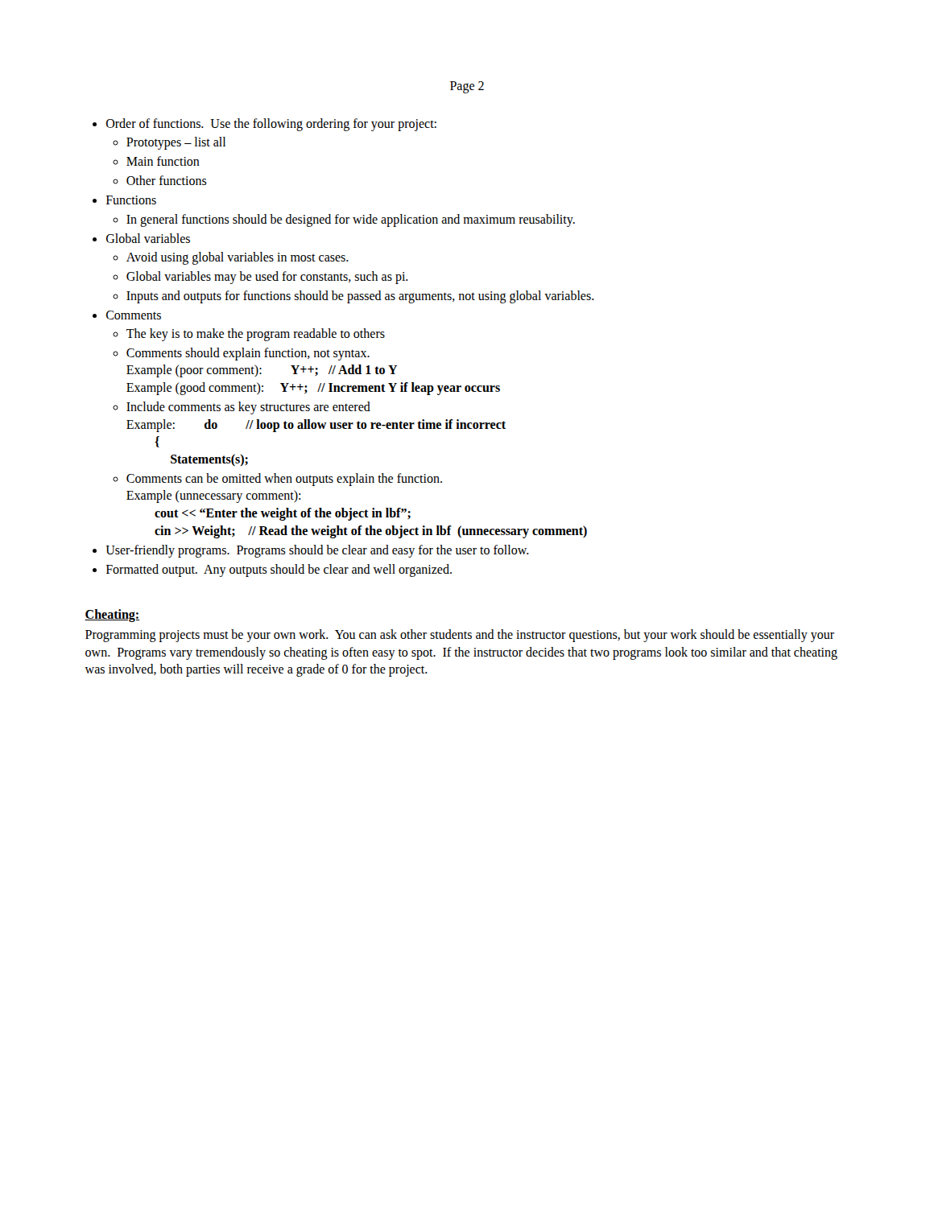Page 2
Order of functions. Use the following ordering for your project:
Prototypes – list all
Main function
Other functions
Functions
In general functions should be designed for wide application and maximum reusability.
Global variables
Avoid using global variables in most cases.
Global variables may be used for constants, such as pi.
Inputs and outputs for functions should be passed as arguments, not using global variables.
Comments
The key is to make the program readable to others
Comments should explain function, not syntax.
Example (poor comment): Y++; // Add 1 to Y
Example (good comment): Y++; // Increment Y if leap year occurs
Include comments as key structures are entered
Example: do // loop to allow user to re-enter time if incorrect
{
Statements(s);
Comments can be omitted when outputs explain the function.
Example (unnecessary comment):
cout << “Enter the weight of the object in lbf”;
cin >> Weight; // Read the weight of the object in lbf (unnecessary comment)
User-friendly programs. Programs should be clear and easy for the user to follow.
Formatted output. Any outputs should be clear and well organized.
Cheating:
Programming projects must be your own work. You can ask other students and the instructor questions, but your work should be essentially your own. Programs vary tremendously so cheating is often easy to spot. If the instructor decides that two programs look too similar and that cheating was involved, both parties will receive a grade of 0 for the project.